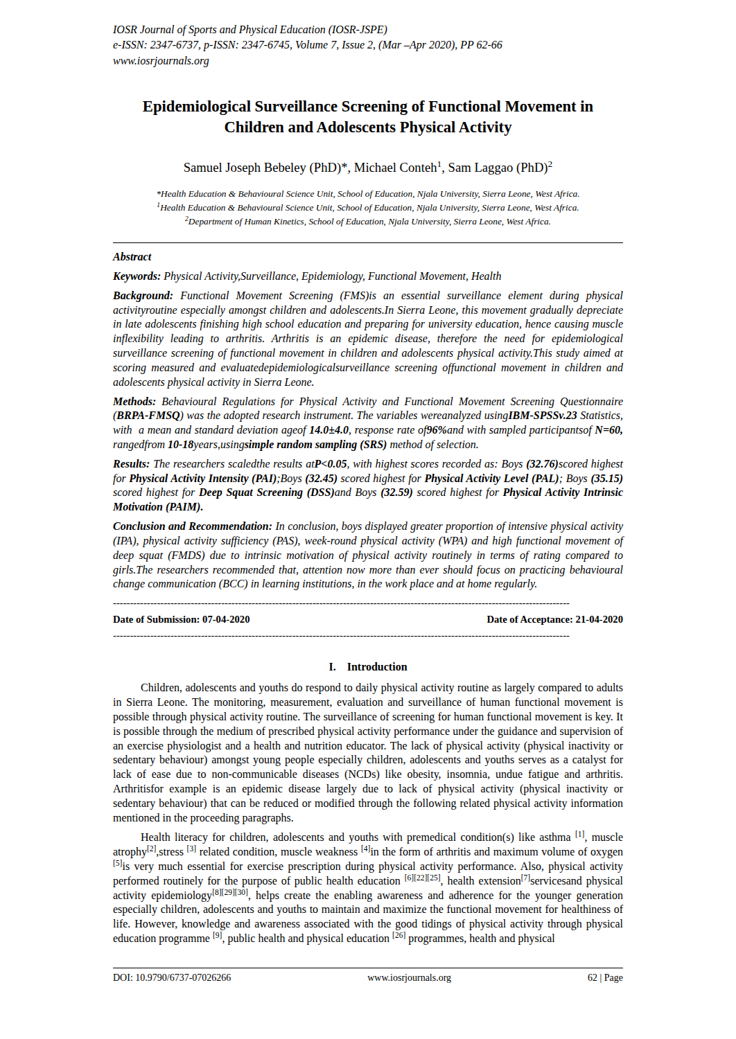IOSR Journal of Sports and Physical Education (IOSR-JSPE)
e-ISSN: 2347-6737, p-ISSN: 2347-6745, Volume 7, Issue 2, (Mar –Apr 2020), PP 62-66
www.iosrjournals.org
Epidemiological Surveillance Screening of Functional Movement in Children and Adolescents Physical Activity
Samuel Joseph Bebeley (PhD)*, Michael Conteh1, Sam Laggao (PhD)2
*Health Education & Behavioural Science Unit, School of Education, Njala University, Sierra Leone, West Africa.
1Health Education & Behavioural Science Unit, School of Education, Njala University, Sierra Leone, West Africa.
2Department of Human Kinetics, School of Education, Njala University, Sierra Leone, West Africa.
Abstract
Keywords: Physical Activity,Surveillance, Epidemiology, Functional Movement, Health
Background: Functional Movement Screening (FMS)is an essential surveillance element during physical activityroutine especially amongst children and adolescents.In Sierra Leone, this movement gradually depreciate in late adolescents finishing high school education and preparing for university education, hence causing muscle inflexibility leading to arthritis. Arthritis is an epidemic disease, therefore the need for epidemiological surveillance screening of functional movement in children and adolescents physical activity.This study aimed at scoring measured and evaluatedepidemiologicalsurveillance screening offunctional movement in children and adolescents physical activity in Sierra Leone.
Methods: Behavioural Regulations for Physical Activity and Functional Movement Screening Questionnaire (BRPA-FMSQ) was the adopted research instrument. The variables wereanalyzed usingIBM-SPSSv.23 Statistics, with a mean and standard deviation ageof 14.0±4.0, response rate of96% and with sampled participantsof N=60, rangedfrom 10-18years,usingsimple random sampling (SRS) method of selection.
Results: The researchers scaledthe results atP<0.05, with highest scores recorded as: Boys (32.76) scored highest for Physical Activity Intensity (PAI);Boys (32.45) scored highest for Physical Activity Level (PAL); Boys (35.15) scored highest for Deep Squat Screening (DSS) and Boys (32.59) scored highest for Physical Activity Intrinsic Motivation (PAIM).
Conclusion and Recommendation: In conclusion, boys displayed greater proportion of intensive physical activity (IPA), physical activity sufficiency (PAS), week-round physical activity (WPA) and high functional movement of deep squat (FMDS) due to intrinsic motivation of physical activity routinely in terms of rating compared to girls.The researchers recommended that, attention now more than ever should focus on practicing behavioural change communication (BCC) in learning institutions, in the work place and at home regularly.
---------------------------------------------------------------------------------------------------------------------------------------
Date of Submission: 07-04-2020 Date of Acceptance: 21-04-2020
---------------------------------------------------------------------------------------------------------------------------------------
I. Introduction
Children, adolescents and youths do respond to daily physical activity routine as largely compared to adults in Sierra Leone. The monitoring, measurement, evaluation and surveillance of human functional movement is possible through physical activity routine. The surveillance of screening for human functional movement is key. It is possible through the medium of prescribed physical activity performance under the guidance and supervision of an exercise physiologist and a health and nutrition educator. The lack of physical activity (physical inactivity or sedentary behaviour) amongst young people especially children, adolescents and youths serves as a catalyst for lack of ease due to non-communicable diseases (NCDs) like obesity, insomnia, undue fatigue and arthritis. Arthritisfor example is an epidemic disease largely due to lack of physical activity (physical inactivity or sedentary behaviour) that can be reduced or modified through the following related physical activity information mentioned in the proceeding paragraphs.
Health literacy for children, adolescents and youths with premedical condition(s) like asthma [1], muscle atrophy[2],stress [3] related condition, muscle weakness [4]in the form of arthritis and maximum volume of oxygen [5]is very much essential for exercise prescription during physical activity performance. Also, physical activity performed routinely for the purpose of public health education [6][22][25], health extension[7]servicesand physical activity epidemiology[8][29][30], helps create the enabling awareness and adherence for the younger generation especially children, adolescents and youths to maintain and maximize the functional movement for healthiness of life. However, knowledge and awareness associated with the good tidings of physical activity through physical education programme [9], public health and physical education [26] programmes, health and physical
DOI: 10.9790/6737-07026266 www.iosrjournals.org 62 | Page